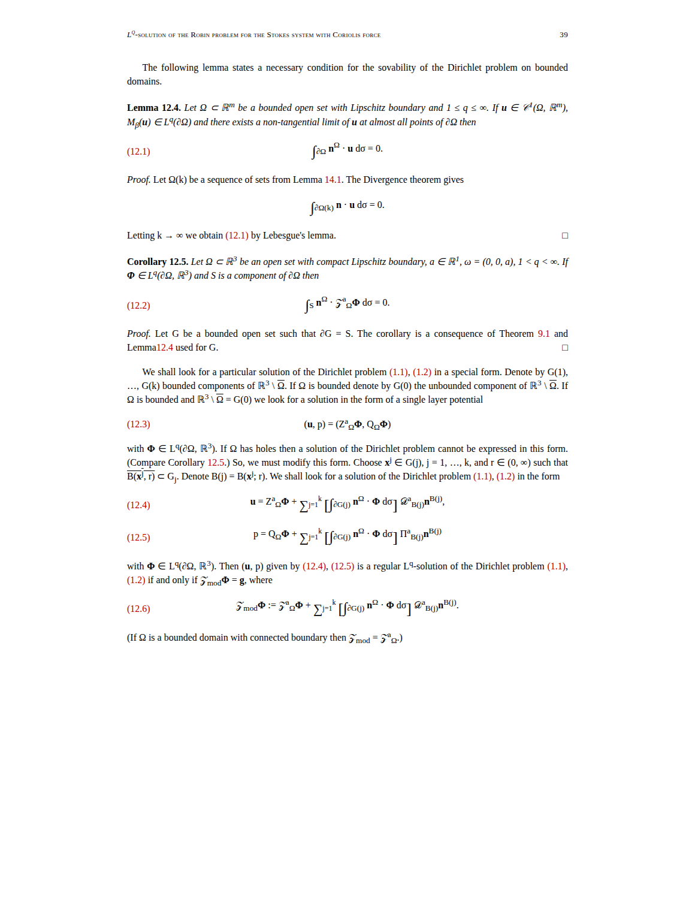Lq-solution of the Robin problem for the Stokes system with Coriolis force 39
The following lemma states a necessary condition for the sovability of the Dirichlet problem on bounded domains.
Lemma 12.4. Let Ω ⊂ ℝm be a bounded open set with Lipschitz boundary and 1 ≤ q ≤ ∞. If u ∈ 𝒞1(Ω, ℝm), Mβ(u) ∈ Lq(∂Ω) and there exists a non-tangential limit of u at almost all points of ∂Ω then
(12.1) ∫∂Ω nΩ · u dσ = 0.
Proof. Let Ω(k) be a sequence of sets from Lemma 14.1. The Divergence theorem gives
∫∂Ω(k) n · u dσ = 0.
Letting k → ∞ we obtain (12.1) by Lebesgue's lemma. □
Corollary 12.5. Let Ω ⊂ ℝ3 be an open set with compact Lipschitz boundary, a ∈ ℝ1, ω = (0, 0, a), 1 < q < ∞. If Φ ∈ Lq(∂Ω, ℝ3) and S is a component of ∂Ω then
(12.2) ∫S nΩ · 𝒵aΩΦ dσ = 0.
Proof. Let G be a bounded open set such that ∂G = S. The corollary is a consequence of Theorem 9.1 and Lemma12.4 used for G. □
We shall look for a particular solution of the Dirichlet problem (1.1), (1.2) in a special form. Denote by G(1), …, G(k) bounded components of ℝ3 \ Ω. If Ω is bounded denote by G(0) the unbounded component of ℝ3 \ Ω. If Ω is bounded and ℝ3 \ Ω = G(0) we look for a solution in the form of a single layer potential
(12.3) (u, p) = (ZaΩΦ, QΩΦ)
with Φ ∈ Lq(∂Ω, ℝ3). If Ω has holes then a solution of the Dirichlet problem cannot be expressed in this form. (Compare Corollary 12.5.) So, we must modify this form. Choose xj ∈ G(j), j = 1, …, k, and r ∈ (0, ∞) such that B(xj, r) ⊂ Gj. Denote B(j) = B(xj; r). We shall look for a solution of the Dirichlet problem (1.1), (1.2) in the form
(12.4) u = ZaΩΦ + ∑j=1k [∫∂G(j) nΩ · Φ dσ] 𝒟aB(j)nB(j),
(12.5) p = QΩΦ + ∑j=1k [∫∂G(j) nΩ · Φ dσ] ΠaB(j)nB(j)
with Φ ∈ Lq(∂Ω, ℝ3). Then (u, p) given by (12.4), (12.5) is a regular Lq-solution of the Dirichlet problem (1.1), (1.2) if and only if 𝒵modΦ = g, where
(12.6) 𝒵modΦ := 𝒵aΩΦ + ∑j=1k [∫∂G(j) nΩ · Φ dσ] 𝒟aB(j)nB(j).
(If Ω is a bounded domain with connected boundary then 𝒵mod = 𝒵aΩ.)